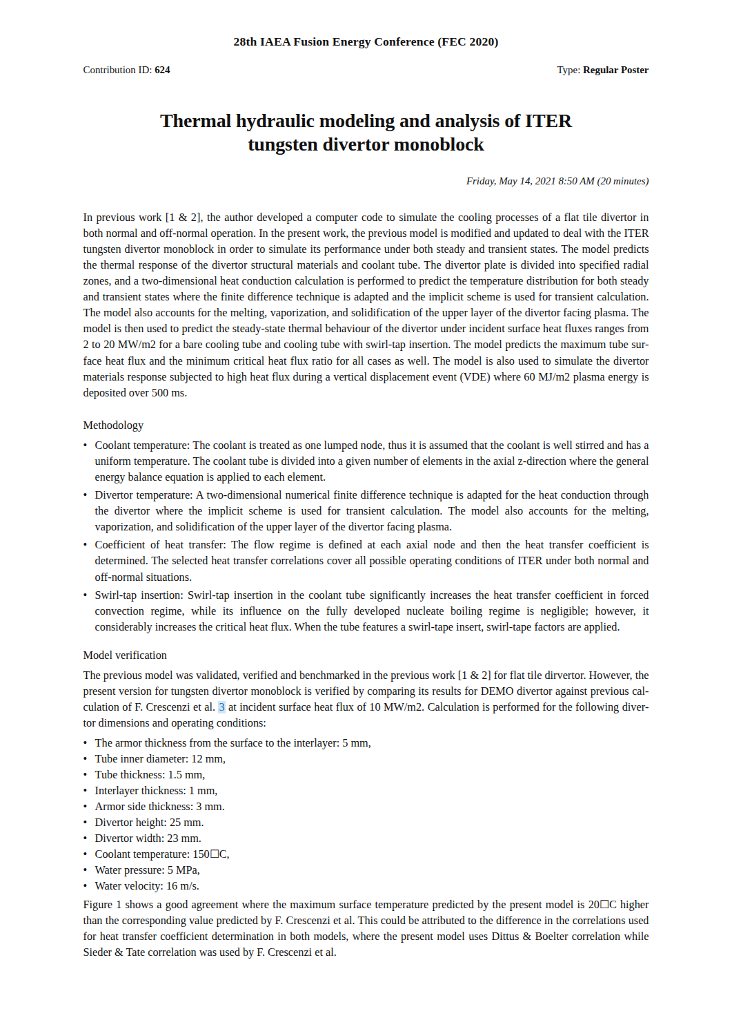28th IAEA Fusion Energy Conference (FEC 2020)
Contribution ID: 624
Type: Regular Poster
Thermal hydraulic modeling and analysis of ITER
tungsten divertor monoblock
Friday, May 14, 2021 8:50 AM (20 minutes)
In previous work [1 & 2], the author developed a computer code to simulate the cooling processes of a flat tile divertor in both normal and off-normal operation. In the present work, the previous model is modified and updated to deal with the ITER tungsten divertor monoblock in order to simulate its performance under both steady and transient states. The model predicts the thermal response of the divertor structural materials and coolant tube. The divertor plate is divided into specified radial zones, and a two-dimensional heat conduction calculation is performed to predict the temperature distribution for both steady and transient states where the finite difference technique is adapted and the implicit scheme is used for transient calculation. The model also accounts for the melting, vaporization, and solidification of the upper layer of the divertor facing plasma. The model is then used to predict the steady-state thermal behaviour of the divertor under incident surface heat fluxes ranges from 2 to 20 MW/m2 for a bare cooling tube and cooling tube with swirl-tap insertion. The model predicts the maximum tube surface heat flux and the minimum critical heat flux ratio for all cases as well. The model is also used to simulate the divertor materials response subjected to high heat flux during a vertical displacement event (VDE) where 60 MJ/m2 plasma energy is deposited over 500 ms.
Methodology
Coolant temperature: The coolant is treated as one lumped node, thus it is assumed that the coolant is well stirred and has a uniform temperature. The coolant tube is divided into a given number of elements in the axial z-direction where the general energy balance equation is applied to each element.
Divertor temperature: A two-dimensional numerical finite difference technique is adapted for the heat conduction through the divertor where the implicit scheme is used for transient calculation. The model also accounts for the melting, vaporization, and solidification of the upper layer of the divertor facing plasma.
Coefficient of heat transfer: The flow regime is defined at each axial node and then the heat transfer coefficient is determined. The selected heat transfer correlations cover all possible operating conditions of ITER under both normal and off-normal situations.
Swirl-tap insertion: Swirl-tap insertion in the coolant tube significantly increases the heat transfer coefficient in forced convection regime, while its influence on the fully developed nucleate boiling regime is negligible; however, it considerably increases the critical heat flux. When the tube features a swirl-tape insert, swirl-tape factors are applied.
Model verification
The previous model was validated, verified and benchmarked in the previous work [1 & 2] for flat tile dirvertor. However, the present version for tungsten divertor monoblock is verified by comparing its results for DEMO divertor against previous calculation of F. Crescenzi et al. 3 at incident surface heat flux of 10 MW/m2. Calculation is performed for the following divertor dimensions and operating conditions:
The armor thickness from the surface to the interlayer: 5 mm,
Tube inner diameter: 12 mm,
Tube thickness: 1.5 mm,
Interlayer thickness: 1 mm,
Armor side thickness: 3 mm.
Divertor height: 25 mm.
Divertor width: 23 mm.
Coolant temperature: 150☐C,
Water pressure: 5 MPa,
Water velocity: 16 m/s.
Figure 1 shows a good agreement where the maximum surface temperature predicted by the present model is 20☐C higher than the corresponding value predicted by F. Crescenzi et al. This could be attributed to the difference in the correlations used for heat transfer coefficient determination in both models, where the present model uses Dittus & Boelter correlation while Sieder & Tate correlation was used by F. Crescenzi et al.